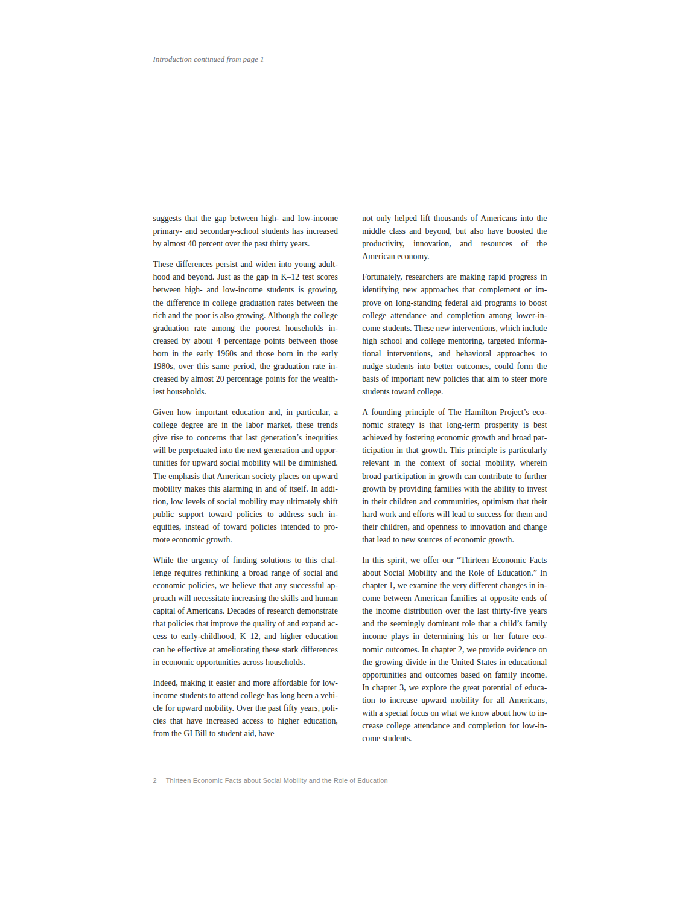Introduction continued from page 1
suggests that the gap between high- and low-income primary- and secondary-school students has increased by almost 40 percent over the past thirty years.
These differences persist and widen into young adulthood and beyond. Just as the gap in K–12 test scores between high- and low-income students is growing, the difference in college graduation rates between the rich and the poor is also growing. Although the college graduation rate among the poorest households increased by about 4 percentage points between those born in the early 1960s and those born in the early 1980s, over this same period, the graduation rate increased by almost 20 percentage points for the wealthiest households.
Given how important education and, in particular, a college degree are in the labor market, these trends give rise to concerns that last generation’s inequities will be perpetuated into the next generation and opportunities for upward social mobility will be diminished. The emphasis that American society places on upward mobility makes this alarming in and of itself. In addition, low levels of social mobility may ultimately shift public support toward policies to address such inequities, instead of toward policies intended to promote economic growth.
While the urgency of finding solutions to this challenge requires rethinking a broad range of social and economic policies, we believe that any successful approach will necessitate increasing the skills and human capital of Americans. Decades of research demonstrate that policies that improve the quality of and expand access to early-childhood, K–12, and higher education can be effective at ameliorating these stark differences in economic opportunities across households.
Indeed, making it easier and more affordable for low-income students to attend college has long been a vehicle for upward mobility. Over the past fifty years, policies that have increased access to higher education, from the GI Bill to student aid, have
not only helped lift thousands of Americans into the middle class and beyond, but also have boosted the productivity, innovation, and resources of the American economy.
Fortunately, researchers are making rapid progress in identifying new approaches that complement or improve on long-standing federal aid programs to boost college attendance and completion among lower-income students. These new interventions, which include high school and college mentoring, targeted informational interventions, and behavioral approaches to nudge students into better outcomes, could form the basis of important new policies that aim to steer more students toward college.
A founding principle of The Hamilton Project’s economic strategy is that long-term prosperity is best achieved by fostering economic growth and broad participation in that growth. This principle is particularly relevant in the context of social mobility, wherein broad participation in growth can contribute to further growth by providing families with the ability to invest in their children and communities, optimism that their hard work and efforts will lead to success for them and their children, and openness to innovation and change that lead to new sources of economic growth.
In this spirit, we offer our “Thirteen Economic Facts about Social Mobility and the Role of Education.” In chapter 1, we examine the very different changes in income between American families at opposite ends of the income distribution over the last thirty-five years and the seemingly dominant role that a child’s family income plays in determining his or her future economic outcomes. In chapter 2, we provide evidence on the growing divide in the United States in educational opportunities and outcomes based on family income. In chapter 3, we explore the great potential of education to increase upward mobility for all Americans, with a special focus on what we know about how to increase college attendance and completion for low-income students.
2 Thirteen Economic Facts about Social Mobility and the Role of Education